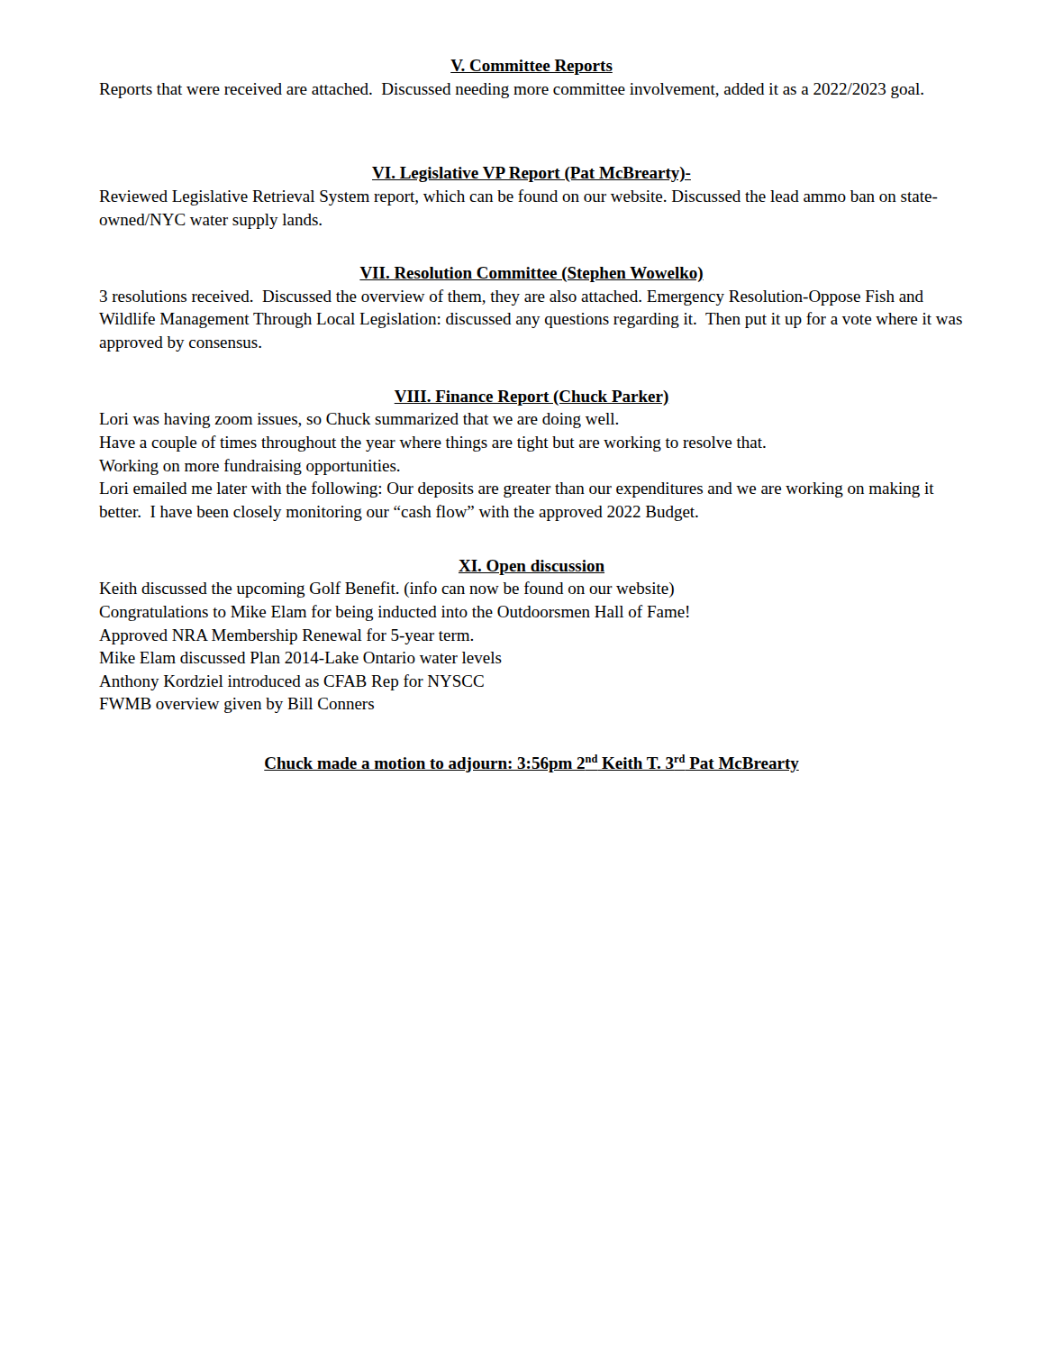V. Committee Reports
Reports that were received are attached. Discussed needing more committee involvement, added it as a 2022/2023 goal.
VI. Legislative VP Report (Pat McBrearty)-
Reviewed Legislative Retrieval System report, which can be found on our website. Discussed the lead ammo ban on state-owned/NYC water supply lands.
VII. Resolution Committee (Stephen Wowelko)
3 resolutions received. Discussed the overview of them, they are also attached. Emergency Resolution-Oppose Fish and Wildlife Management Through Local Legislation: discussed any questions regarding it. Then put it up for a vote where it was approved by consensus.
VIII. Finance Report (Chuck Parker)
Lori was having zoom issues, so Chuck summarized that we are doing well.
Have a couple of times throughout the year where things are tight but are working to resolve that.
Working on more fundraising opportunities.
Lori emailed me later with the following: Our deposits are greater than our expenditures and we are working on making it better. I have been closely monitoring our “cash flow” with the approved 2022 Budget.
XI. Open discussion
Keith discussed the upcoming Golf Benefit. (info can now be found on our website)
Congratulations to Mike Elam for being inducted into the Outdoorsmen Hall of Fame!
Approved NRA Membership Renewal for 5-year term.
Mike Elam discussed Plan 2014-Lake Ontario water levels
Anthony Kordziel introduced as CFAB Rep for NYSCC
FWMB overview given by Bill Conners
Chuck made a motion to adjourn: 3:56pm 2nd Keith T. 3rd Pat McBrearty